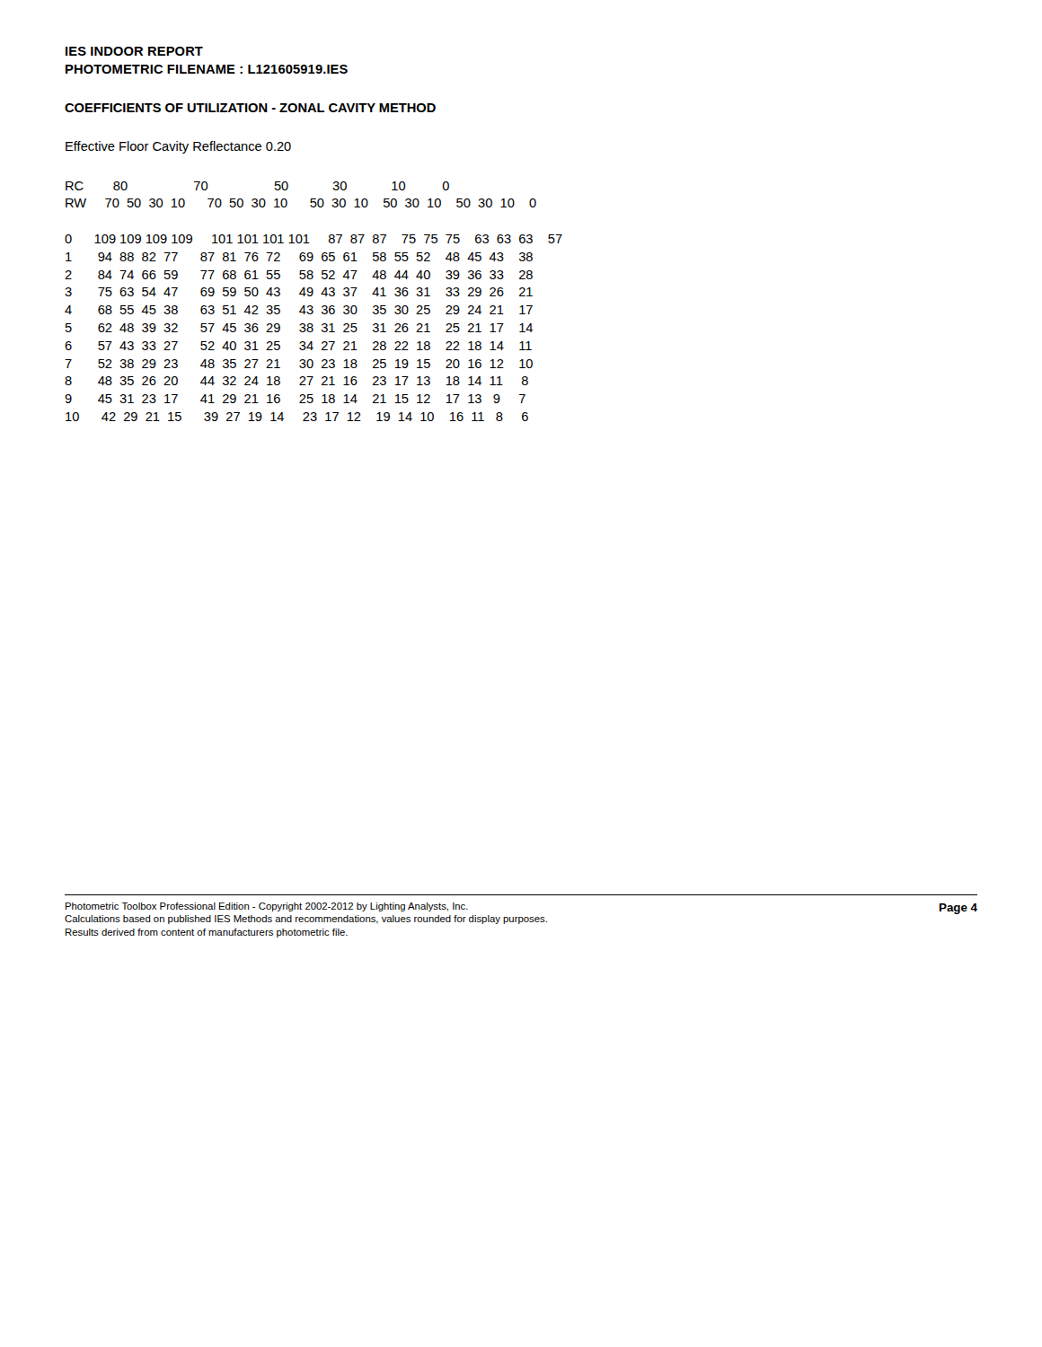IES INDOOR REPORT
PHOTOMETRIC FILENAME : L121605919.IES
COEFFICIENTS OF UTILIZATION - ZONAL CAVITY METHOD
Effective Floor Cavity Reflectance 0.20
RC        80                  70                  50            30            10          0
RW     70  50  30  10      70  50  30  10      50  30  10    50  30  10    50  30  10    0

0      109 109 109 109     101 101 101 101     87  87  87    75  75  75    63  63  63    57
1       94  88  82  77      87  81  76  72     69  65  61    58  55  52    48  45  43    38
2       84  74  66  59      77  68  61  55     58  52  47    48  44  40    39  36  33    28
3       75  63  54  47      69  59  50  43     49  43  37    41  36  31    33  29  26    21
4       68  55  45  38      63  51  42  35     43  36  30    35  30  25    29  24  21    17
5       62  48  39  32      57  45  36  29     38  31  25    31  26  21    25  21  17    14
6       57  43  33  27      52  40  31  25     34  27  21    28  22  18    22  18  14    11
7       52  38  29  23      48  35  27  21     30  23  18    25  19  15    20  16  12    10
8       48  35  26  20      44  32  24  18     27  21  16    23  17  13    18  14  11     8
9       45  31  23  17      41  29  21  16     25  18  14    21  15  12    17  13   9     7
10      42  29  21  15      39  27  19  14     23  17  12    19  14  10    16  11   8     6
Page 4 Photometric Toolbox Professional Edition - Copyright 2002-2012 by Lighting Analysts, Inc.
Calculations based on published IES Methods and recommendations, values rounded for display purposes.
Results derived from content of manufacturers photometric file.